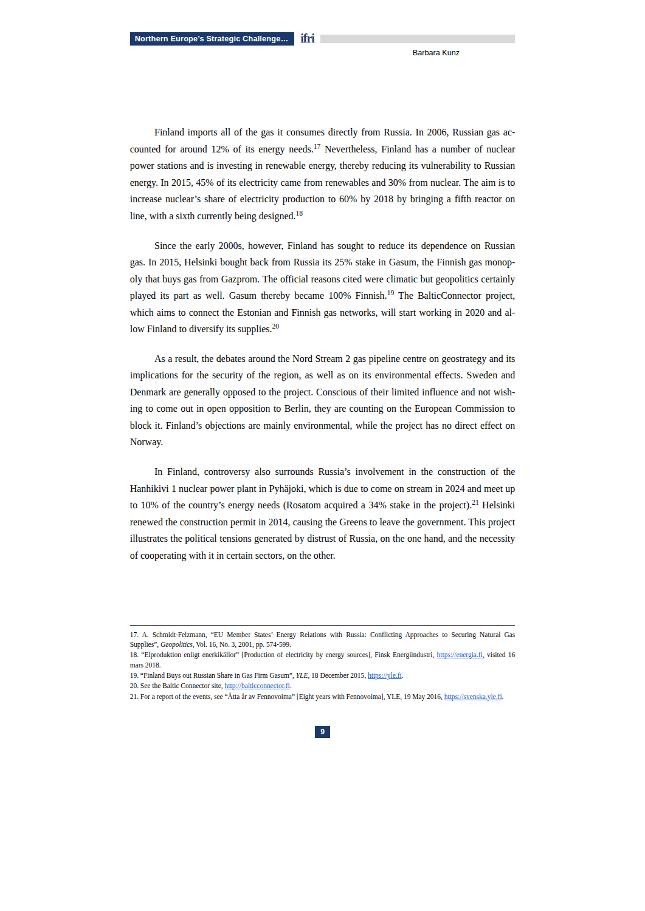Northern Europe’s Strategic Challenge…
ifri
Barbara Kunz
Finland imports all of the gas it consumes directly from Russia. In 2006, Russian gas accounted for around 12% of its energy needs.17 Nevertheless, Finland has a number of nuclear power stations and is investing in renewable energy, thereby reducing its vulnerability to Russian energy. In 2015, 45% of its electricity came from renewables and 30% from nuclear. The aim is to increase nuclear’s share of electricity production to 60% by 2018 by bringing a fifth reactor on line, with a sixth currently being designed.18
Since the early 2000s, however, Finland has sought to reduce its dependence on Russian gas. In 2015, Helsinki bought back from Russia its 25% stake in Gasum, the Finnish gas monopoly that buys gas from Gazprom. The official reasons cited were climatic but geopolitics certainly played its part as well. Gasum thereby became 100% Finnish.19 The BalticConnector project, which aims to connect the Estonian and Finnish gas networks, will start working in 2020 and allow Finland to diversify its supplies.20
As a result, the debates around the Nord Stream 2 gas pipeline centre on geostrategy and its implications for the security of the region, as well as on its environmental effects. Sweden and Denmark are generally opposed to the project. Conscious of their limited influence and not wishing to come out in open opposition to Berlin, they are counting on the European Commission to block it. Finland’s objections are mainly environmental, while the project has no direct effect on Norway.
In Finland, controversy also surrounds Russia’s involvement in the construction of the Hanhikivi 1 nuclear power plant in Pyhäjoki, which is due to come on stream in 2024 and meet up to 10% of the country’s energy needs (Rosatom acquired a 34% stake in the project).21 Helsinki renewed the construction permit in 2014, causing the Greens to leave the government. This project illustrates the political tensions generated by distrust of Russia, on the one hand, and the necessity of cooperating with it in certain sectors, on the other.
17. A. Schmidt-Felzmann, “EU Member States’ Energy Relations with Russia: Conflicting Approaches to Securing Natural Gas Supplies”, Geopolitics, Vol. 16, No. 3, 2001, pp. 574-599.
18. “Elproduktion enligt enerkikällor” [Production of electricity by energy sources], Finsk Energiindustri, https://energia.fi, visited 16 mars 2018.
19. “Finland Buys out Russian Share in Gas Firm Gasum”, YLE, 18 December 2015, https://yle.fi.
20. See the Baltic Connector site, http://balticconnector.fi.
21. For a report of the events, see “Åtta år av Fennovoima” [Eight years with Fennovoima], YLE, 19 May 2016, https://svenska.yle.fi.
9